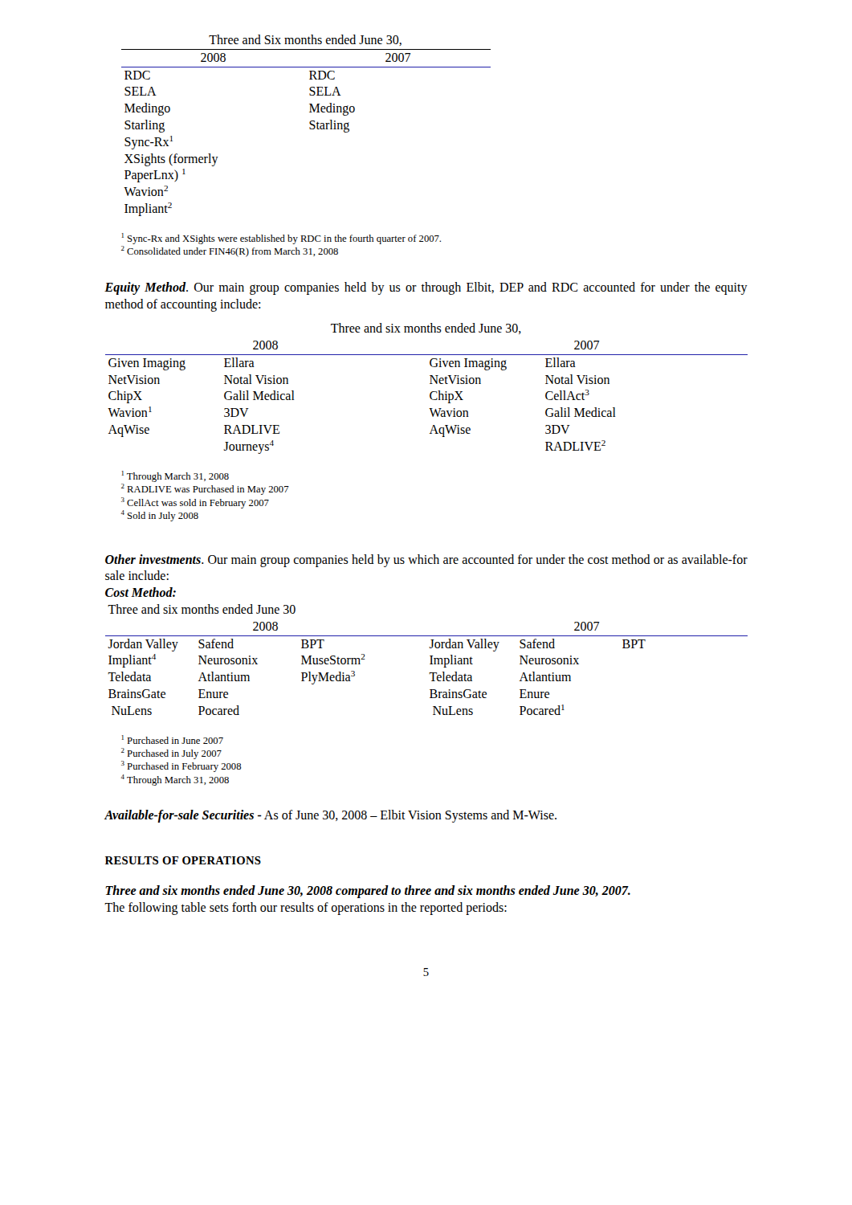| Three and Six months ended June 30, |
| 2008 | 2007 |
| RDC | RDC |
| SELA | SELA |
| Medingo | Medingo |
| Starling | Starling |
| Sync-Rx 1 | |
| XSights (formerly | |
| PaperLnx) 1 | |
| Wavion 2 | |
| Impliant 2 | |
1 Sync-Rx and XSights were established by RDC in the fourth quarter of 2007.
2 Consolidated under FIN46(R) from March 31, 2008
Equity Method. Our main group companies held by us or through Elbit, DEP and RDC accounted for under the equity method of accounting include:
| Three and six months ended June 30, |
| 2008 | 2007 |
| Given Imaging | Ellara | Given Imaging | Ellara |
| NetVision | Notal Vision | NetVision | Notal Vision |
| ChipX | Galil Medical | ChipX | CellAct 3 |
| Wavion 1 | 3DV | Wavion | Galil Medical |
| AqWise | RADLIVE | AqWise | 3DV |
| | Journeys 4 | | RADLIVE 2 |
1 Through March 31, 2008
2 RADLIVE was Purchased in May 2007
3 CellAct was sold in February 2007
4 Sold in July 2008
Other investments. Our main group companies held by us which are accounted for under the cost method or as available-for sale include:
Cost Method:
| Three and six months ended June 30 |
| 2008 | 2007 |
| Jordan Valley | Safend | BPT | Jordan Valley | Safend | BPT |
| Impliant 4 | Neurosonix | MuseStorm 2 | Impliant | Neurosonix | |
| Teledata | Atlantium | PlyMedia 3 | Teledata | Atlantium | |
| BrainsGate | Enure | | BrainsGate | Enure | |
| NuLens | Pocared | | NuLens | Pocared 1 | |
1 Purchased in June 2007
2 Purchased in July 2007
3 Purchased in February 2008
4 Through March 31, 2008
Available-for-sale Securities - As of June 30, 2008 – Elbit Vision Systems and M-Wise.
RESULTS OF OPERATIONS
Three and six months ended June 30, 2008 compared to three and six months ended June 30, 2007.
The following table sets forth our results of operations in the reported periods:
5